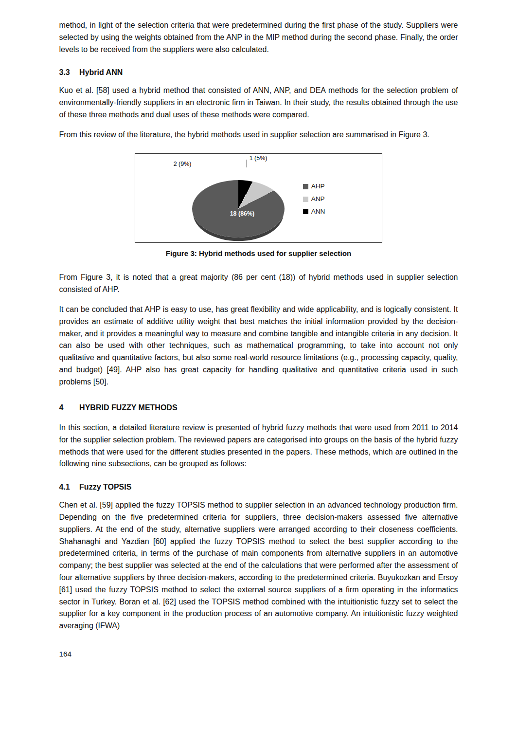method, in light of the selection criteria that were predetermined during the first phase of the study. Suppliers were selected by using the weights obtained from the ANP in the MIP method during the second phase. Finally, the order levels to be received from the suppliers were also calculated.
3.3 Hybrid ANN
Kuo et al. [58] used a hybrid method that consisted of ANN, ANP, and DEA methods for the selection problem of environmentally-friendly suppliers in an electronic firm in Taiwan. In their study, the results obtained through the use of these three methods and dual uses of these methods were compared.
From this review of the literature, the hybrid methods used in supplier selection are summarised in Figure 3.
2 (9%) 1 (5%)
18 (86%)
AHP
ANP
ANN
Figure 3: Hybrid methods used for supplier selection
From Figure 3, it is noted that a great majority (86 per cent (18)) of hybrid methods used in supplier selection consisted of AHP.
It can be concluded that AHP is easy to use, has great flexibility and wide applicability, and is logically consistent. It provides an estimate of additive utility weight that best matches the initial information provided by the decision-maker, and it provides a meaningful way to measure and combine tangible and intangible criteria in any decision. It can also be used with other techniques, such as mathematical programming, to take into account not only qualitative and quantitative factors, but also some real-world resource limitations (e.g., processing capacity, quality, and budget) [49]. AHP also has great capacity for handling qualitative and quantitative criteria used in such problems [50].
4 HYBRID FUZZY METHODS
In this section, a detailed literature review is presented of hybrid fuzzy methods that were used from 2011 to 2014 for the supplier selection problem. The reviewed papers are categorised into groups on the basis of the hybrid fuzzy methods that were used for the different studies presented in the papers. These methods, which are outlined in the following nine subsections, can be grouped as follows:
4.1 Fuzzy TOPSIS
Chen et al. [59] applied the fuzzy TOPSIS method to supplier selection in an advanced technology production firm. Depending on the five predetermined criteria for suppliers, three decision-makers assessed five alternative suppliers. At the end of the study, alternative suppliers were arranged according to their closeness coefficients. Shahanaghi and Yazdian [60] applied the fuzzy TOPSIS method to select the best supplier according to the predetermined criteria, in terms of the purchase of main components from alternative suppliers in an automotive company; the best supplier was selected at the end of the calculations that were performed after the assessment of four alternative suppliers by three decision-makers, according to the predetermined criteria. Buyukozkan and Ersoy [61] used the fuzzy TOPSIS method to select the external source suppliers of a firm operating in the informatics sector in Turkey. Boran et al. [62] used the TOPSIS method combined with the intuitionistic fuzzy set to select the supplier for a key component in the production process of an automotive company. An intuitionistic fuzzy weighted averaging (IFWA)
164